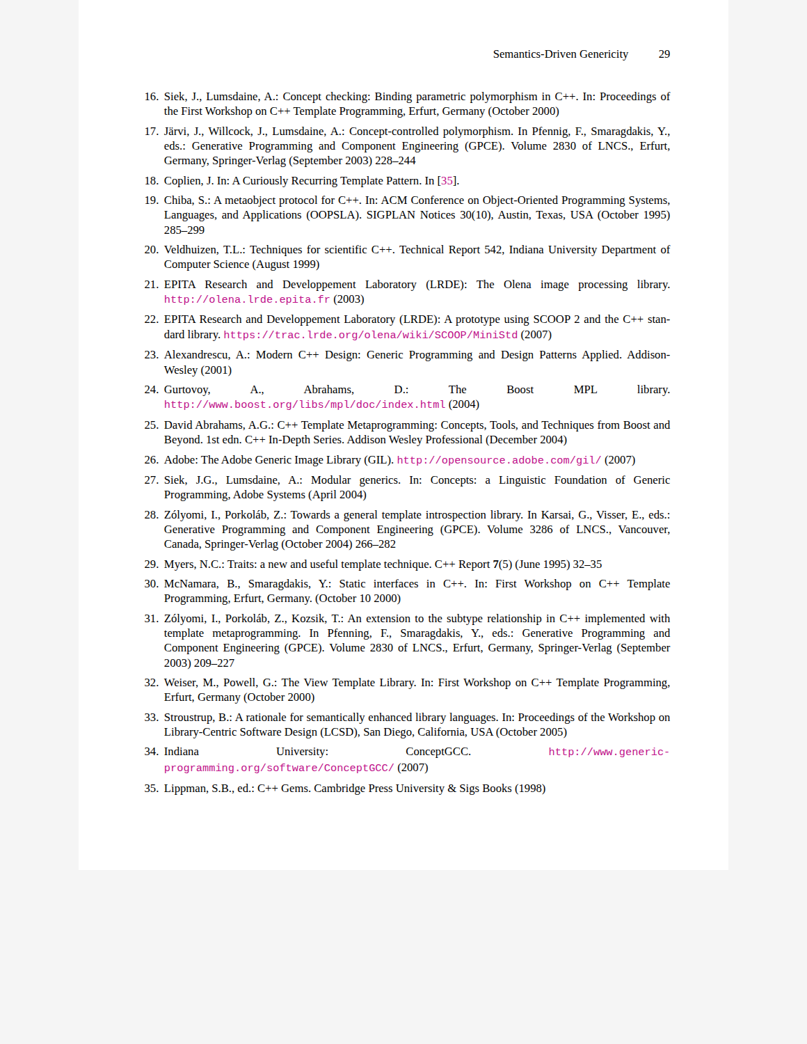Semantics-Driven Genericity 29
Siek, J., Lumsdaine, A.: Concept checking: Binding parametric polymorphism in C++. In: Proceedings of the First Workshop on C++ Template Programming, Erfurt, Germany (October 2000)
Järvi, J., Willcock, J., Lumsdaine, A.: Concept-controlled polymorphism. In Pfennig, F., Smaragdakis, Y., eds.: Generative Programming and Component Engineering (GPCE). Volume 2830 of LNCS., Erfurt, Germany, Springer-Verlag (September 2003) 228–244
Coplien, J. In: A Curiously Recurring Template Pattern. In [35].
Chiba, S.: A metaobject protocol for C++. In: ACM Conference on Object-Oriented Programming Systems, Languages, and Applications (OOPSLA). SIGPLAN Notices 30(10), Austin, Texas, USA (October 1995) 285–299
Veldhuizen, T.L.: Techniques for scientific C++. Technical Report 542, Indiana University Department of Computer Science (August 1999)
EPITA Research and Developpement Laboratory (LRDE): The Olena image processing library. http://olena.lrde.epita.fr (2003)
EPITA Research and Developpement Laboratory (LRDE): A prototype using SCOOP 2 and the C++ standard library. https://trac.lrde.org/olena/wiki/SCOOP/MiniStd (2007)
Alexandrescu, A.: Modern C++ Design: Generic Programming and Design Patterns Applied. Addison-Wesley (2001)
Gurtovoy, A., Abrahams, D.: The Boost MPL library. http://www.boost.org/libs/mpl/doc/index.html (2004)
David Abrahams, A.G.: C++ Template Metaprogramming: Concepts, Tools, and Techniques from Boost and Beyond. 1st edn. C++ In-Depth Series. Addison Wesley Professional (December 2004)
Adobe: The Adobe Generic Image Library (GIL). http://opensource.adobe.com/gil/ (2007)
Siek, J.G., Lumsdaine, A.: Modular generics. In: Concepts: a Linguistic Foundation of Generic Programming, Adobe Systems (April 2004)
Zólyomi, I., Porkoláb, Z.: Towards a general template introspection library. In Karsai, G., Visser, E., eds.: Generative Programming and Component Engineering (GPCE). Volume 3286 of LNCS., Vancouver, Canada, Springer-Verlag (October 2004) 266–282
Myers, N.C.: Traits: a new and useful template technique. C++ Report 7(5) (June 1995) 32–35
McNamara, B., Smaragdakis, Y.: Static interfaces in C++. In: First Workshop on C++ Template Programming, Erfurt, Germany. (October 10 2000)
Zólyomi, I., Porkoláb, Z., Kozsik, T.: An extension to the subtype relationship in C++ implemented with template metaprogramming. In Pfenning, F., Smaragdakis, Y., eds.: Generative Programming and Component Engineering (GPCE). Volume 2830 of LNCS., Erfurt, Germany, Springer-Verlag (September 2003) 209–227
Weiser, M., Powell, G.: The View Template Library. In: First Workshop on C++ Template Programming, Erfurt, Germany (October 2000)
Stroustrup, B.: A rationale for semantically enhanced library languages. In: Proceedings of the Workshop on Library-Centric Software Design (LCSD), San Diego, California, USA (October 2005)
Indiana University: ConceptGCC. http://www.generic-programming.org/software/ConceptGCC/ (2007)
Lippman, S.B., ed.: C++ Gems. Cambridge Press University & Sigs Books (1998)